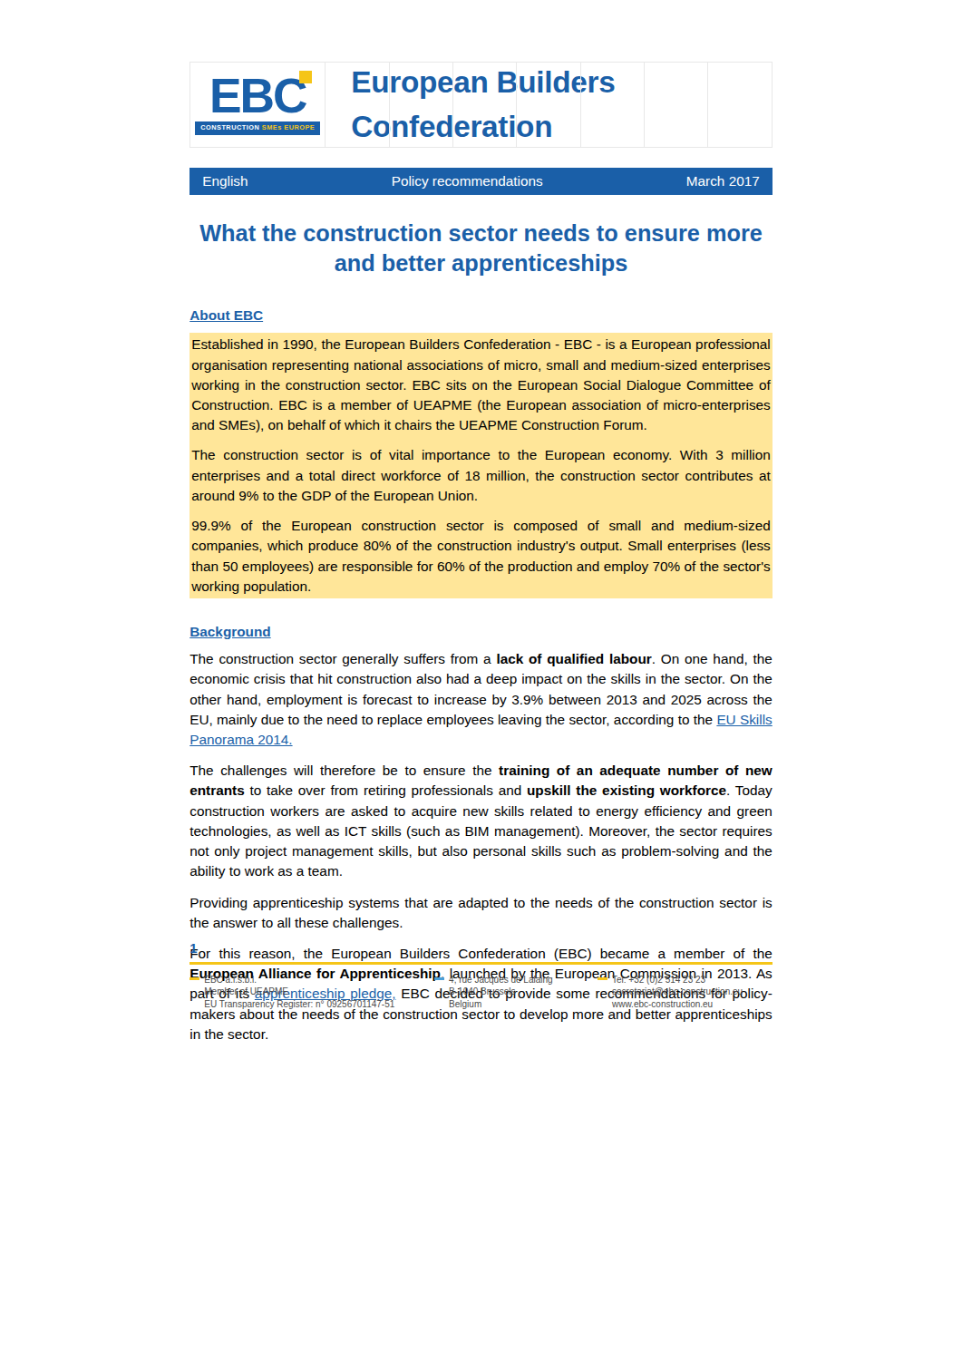EBC
CONSTRUCTION SMEs EUROPE
European Builders Confederation
English Policy recommendations March 2017
What the construction sector needs to ensure more and better apprenticeships
About EBC
Established in 1990, the European Builders Confederation - EBC - is a European professional organisation representing national associations of micro, small and medium-sized enterprises working in the construction sector. EBC sits on the European Social Dialogue Committee of Construction. EBC is a member of UEAPME (the European association of micro-enterprises and SMEs), on behalf of which it chairs the UEAPME Construction Forum.
The construction sector is of vital importance to the European economy. With 3 million enterprises and a total direct workforce of 18 million, the construction sector contributes at around 9% to the GDP of the European Union.
99.9% of the European construction sector is composed of small and medium-sized companies, which produce 80% of the construction industry's output. Small enterprises (less than 50 employees) are responsible for 60% of the production and employ 70% of the sector's working population.
Background
The construction sector generally suffers from a lack of qualified labour. On one hand, the economic crisis that hit construction also had a deep impact on the skills in the sector. On the other hand, employment is forecast to increase by 3.9% between 2013 and 2025 across the EU, mainly due to the need to replace employees leaving the sector, according to the EU Skills Panorama 2014.
The challenges will therefore be to ensure the training of an adequate number of new entrants to take over from retiring professionals and upskill the existing workforce. Today construction workers are asked to acquire new skills related to energy efficiency and green technologies, as well as ICT skills (such as BIM management). Moreover, the sector requires not only project management skills, but also personal skills such as problem-solving and the ability to work as a team.
Providing apprenticeship systems that are adapted to the needs of the construction sector is the answer to all these challenges.
For this reason, the European Builders Confederation (EBC) became a member of the European Alliance for Apprenticeship, launched by the European Commission in 2013. As part of its apprenticeship pledge, EBC decided to provide some recommendations for policy-makers about the needs of the construction sector to develop more and better apprenticeships in the sector.
1
EBC a.i.s.b.l.
Member of UEAPME
EU Transparency Register: n° 09256701147-51
4, rue Jacques de Lalaing
B-1040 Brussels
Belgium
Tel: +32 (0)2 514 23 23
secretariat@ebc-construction.eu
www.ebc-construction.eu